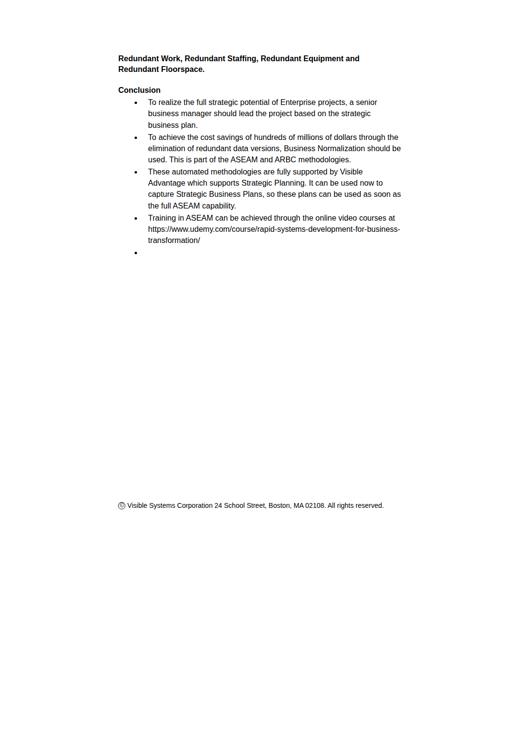Redundant Work, Redundant Staffing, Redundant Equipment and Redundant Floorspace.
Conclusion
To realize the full strategic potential of Enterprise projects, a senior business manager should lead the project based on the strategic business plan.
To achieve the cost savings of hundreds of millions of dollars through the elimination of redundant data versions, Business Normalization should be used. This is part of the ASEAM and ARBC methodologies.
These automated methodologies are fully supported by Visible Advantage which supports Strategic Planning. It can be used now to capture Strategic Business Plans, so these plans can be used as soon as the full ASEAM capability.
Training in ASEAM can be achieved through the online video courses at https://www.udemy.com/course/rapid-systems-development-for-business-transformation/
©Visible Systems Corporation 24 School Street, Boston, MA 02108. All rights reserved.